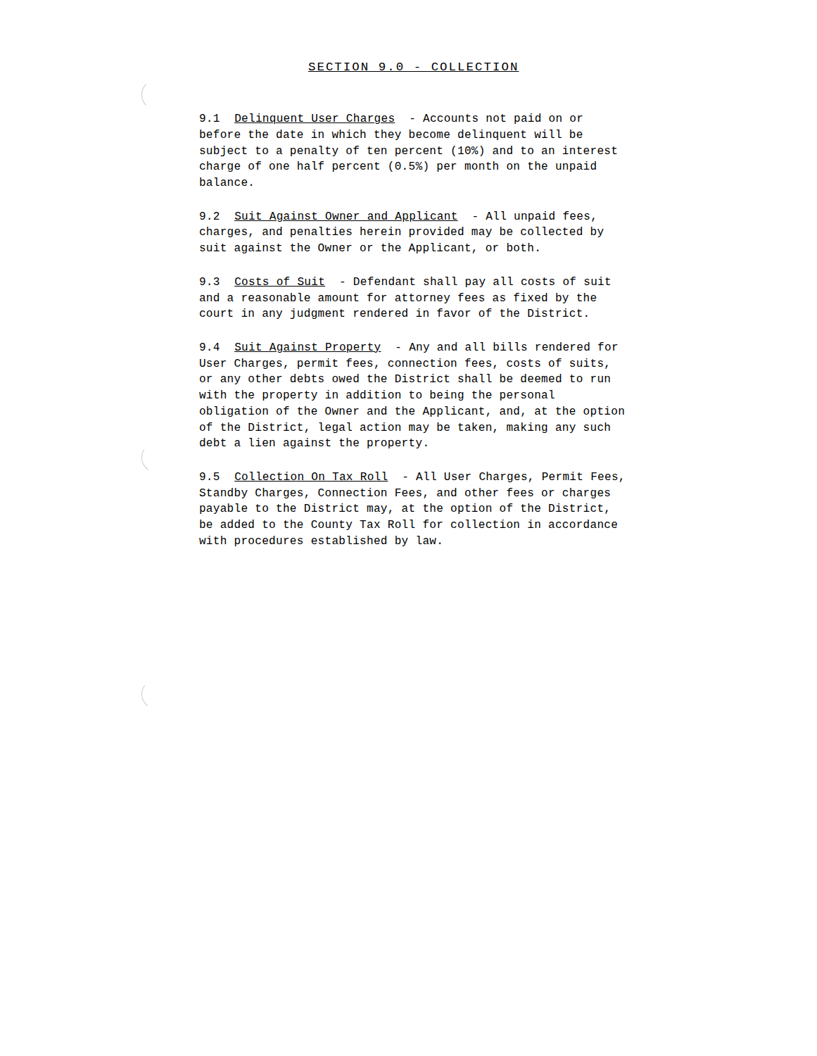SECTION 9.0 - COLLECTION
9.1 Delinquent User Charges - Accounts not paid on or before the date in which they become delinquent will be subject to a penalty of ten percent (10%) and to an interest charge of one half percent (0.5%) per month on the unpaid balance.
9.2 Suit Against Owner and Applicant - All unpaid fees, charges, and penalties herein provided may be collected by suit against the Owner or the Applicant, or both.
9.3 Costs of Suit - Defendant shall pay all costs of suit and a reasonable amount for attorney fees as fixed by the court in any judgment rendered in favor of the District.
9.4 Suit Against Property - Any and all bills rendered for User Charges, permit fees, connection fees, costs of suits, or any other debts owed the District shall be deemed to run with the property in addition to being the personal obligation of the Owner and the Applicant, and, at the option of the District, legal action may be taken, making any such debt a lien against the property.
9.5 Collection On Tax Roll - All User Charges, Permit Fees, Standby Charges, Connection Fees, and other fees or charges payable to the District may, at the option of the District, be added to the County Tax Roll for collection in accordance with procedures established by law.